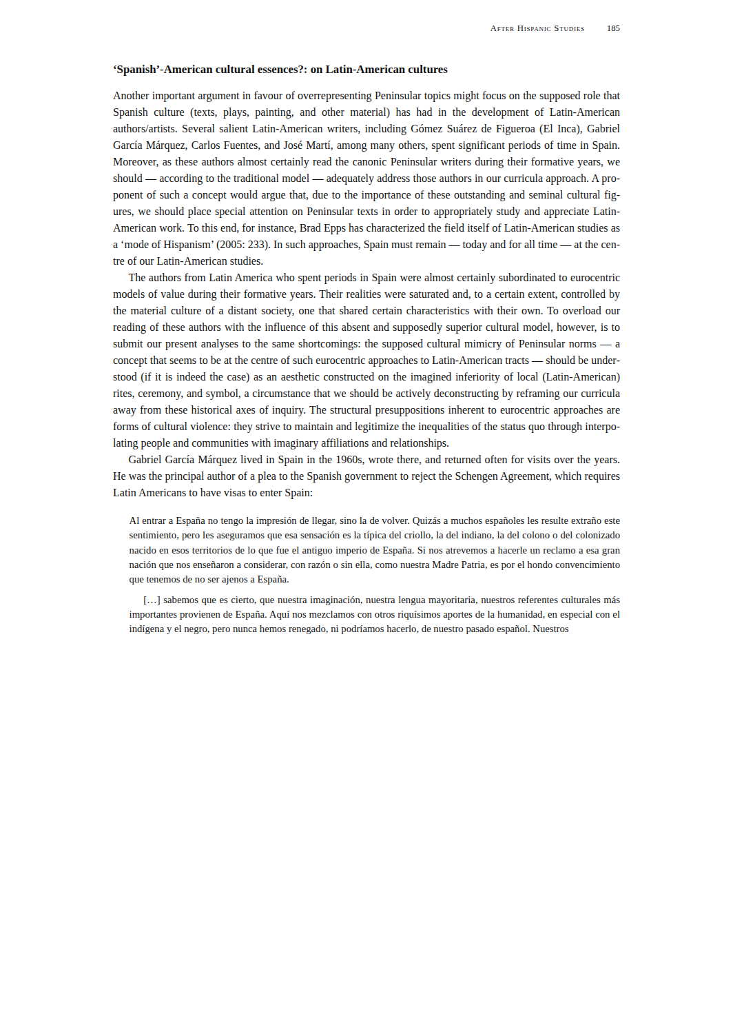After Hispanic Studies 185
‘Spanish’-American cultural essences?: on Latin-American cultures
Another important argument in favour of overrepresenting Peninsular topics might focus on the supposed role that Spanish culture (texts, plays, painting, and other material) has had in the development of Latin-American authors/artists. Several salient Latin-American writers, including Gómez Suárez de Figueroa (El Inca), Gabriel García Márquez, Carlos Fuentes, and José Martí, among many others, spent significant periods of time in Spain. Moreover, as these authors almost certainly read the canonic Peninsular writers during their formative years, we should — according to the traditional model — adequately address those authors in our curricula approach. A proponent of such a concept would argue that, due to the importance of these outstanding and seminal cultural figures, we should place special attention on Peninsular texts in order to appropriately study and appreciate Latin-American work. To this end, for instance, Brad Epps has characterized the field itself of Latin-American studies as a ‘mode of Hispanism’ (2005: 233). In such approaches, Spain must remain — today and for all time — at the centre of our Latin-American studies.
The authors from Latin America who spent periods in Spain were almost certainly subordinated to eurocentric models of value during their formative years. Their realities were saturated and, to a certain extent, controlled by the material culture of a distant society, one that shared certain characteristics with their own. To overload our reading of these authors with the influence of this absent and supposedly superior cultural model, however, is to submit our present analyses to the same shortcomings: the supposed cultural mimicry of Peninsular norms — a concept that seems to be at the centre of such eurocentric approaches to Latin-American tracts — should be understood (if it is indeed the case) as an aesthetic constructed on the imagined inferiority of local (Latin-American) rites, ceremony, and symbol, a circumstance that we should be actively deconstructing by reframing our curricula away from these historical axes of inquiry. The structural presuppositions inherent to eurocentric approaches are forms of cultural violence: they strive to maintain and legitimize the inequalities of the status quo through interpolating people and communities with imaginary affiliations and relationships.
Gabriel García Márquez lived in Spain in the 1960s, wrote there, and returned often for visits over the years. He was the principal author of a plea to the Spanish government to reject the Schengen Agreement, which requires Latin Americans to have visas to enter Spain:
Al entrar a España no tengo la impresión de llegar, sino la de volver. Quizás a muchos españoles les resulte extraño este sentimiento, pero les aseguramos que esa sensación es la típica del criollo, la del indiano, la del colono o del colonizado nacido en esos territorios de lo que fue el antiguo imperio de España. Si nos atrevemos a hacerle un reclamo a esa gran nación que nos enseñaron a considerar, con razón o sin ella, como nuestra Madre Patria, es por el hondo convencimiento que tenemos de no ser ajenos a España.
[…] sabemos que es cierto, que nuestra imaginación, nuestra lengua mayoritaria, nuestros referentes culturales más importantes provienen de España. Aquí nos mezclamos con otros riquísimos aportes de la humanidad, en especial con el indígena y el negro, pero nunca hemos renegado, ni podríamos hacerlo, de nuestro pasado español. Nuestros